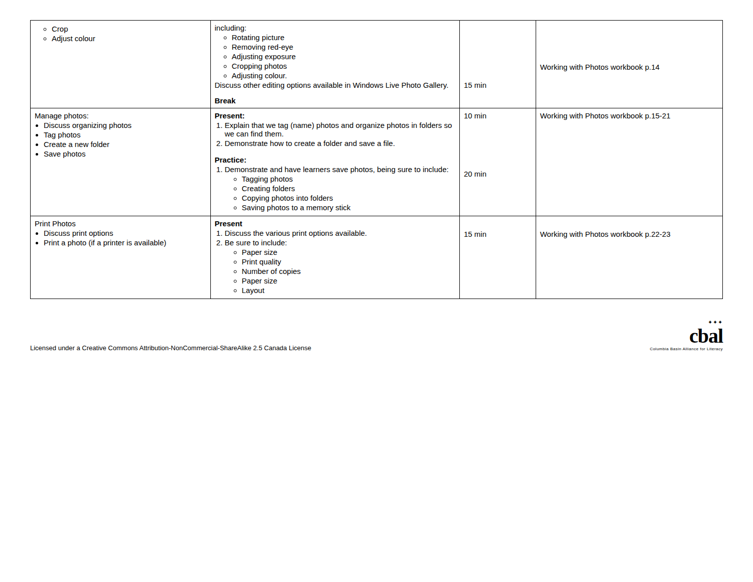| Crop Adjust colour | including: Rotating picture Removing red-eye Adjusting exposure Cropping photos Adjusting colour. Discuss other editing options available in Windows Live Photo Gallery. Break | 15 min | Working with Photos workbook p.14 |
| Manage photos: Discuss organizing photos Tag photos Create a new folder Save photos | Present: Explain that we tag (name) photos and organize photos in folders so we can find them. Demonstrate how to create a folder and save a file. Practice: Demonstrate and have learners save photos, being sure to include: Tagging photos Creating folders Copying photos into folders Saving photos to a memory stick | 10 min 20 min | Working with Photos workbook p.15-21 |
| Print Photos Discuss print options Print a photo (if a printer is available) | Present Discuss the various print options available. Be sure to include: Paper size Print quality Number of copies Paper size Layout | 15 min | Working with Photos workbook p.22-23 |
Licensed under a Creative Commons Attribution-NonCommercial-ShareAlike 2.5 Canada License
✦✦✦
cbal
Columbia Basin Alliance for Literacy